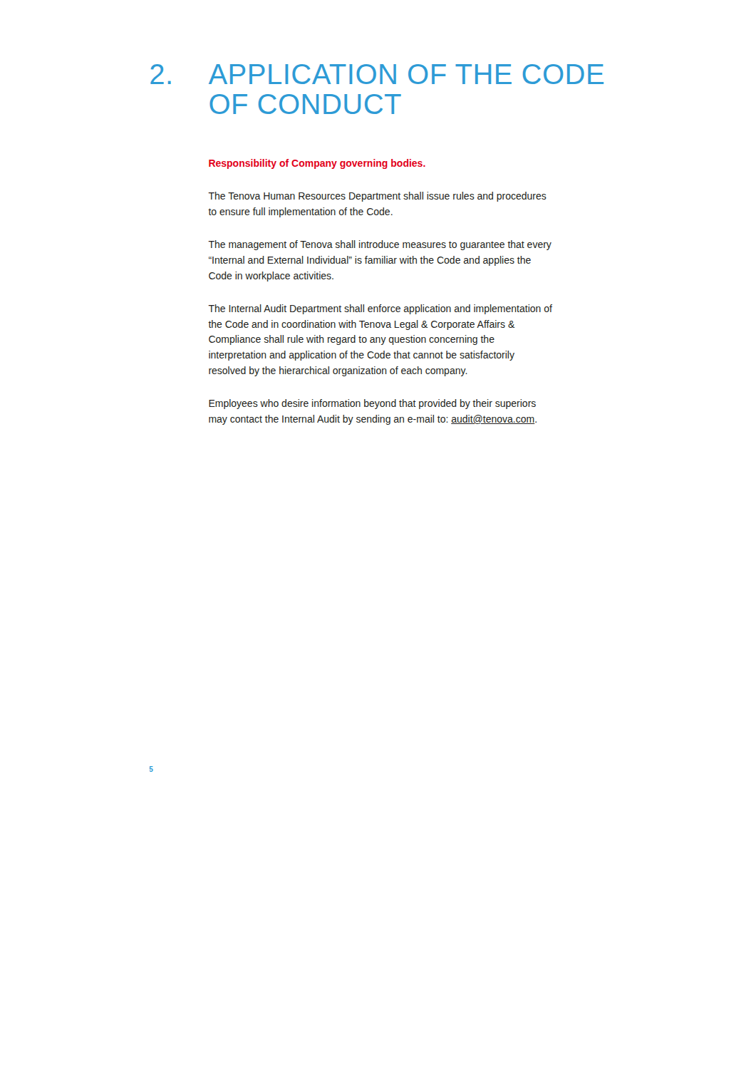2.
Application of the Code
of Conduct
Responsibility of Company governing bodies.
The Tenova Human Resources Department shall issue rules and procedures to ensure full implementation of the Code.
The management of Tenova shall introduce measures to guarantee that every “Internal and External Individual” is familiar with the Code and applies the Code in workplace activities.
The Internal Audit Department shall enforce application and implementation of the Code and in coordination with Tenova Legal & Corporate Affairs & Compliance shall rule with regard to any question concerning the interpretation and application of the Code that cannot be satisfactorily resolved by the hierarchical organization of each company.
Employees who desire information beyond that provided by their superiors may contact the Internal Audit by sending an e-mail to: audit@tenova.com.
5